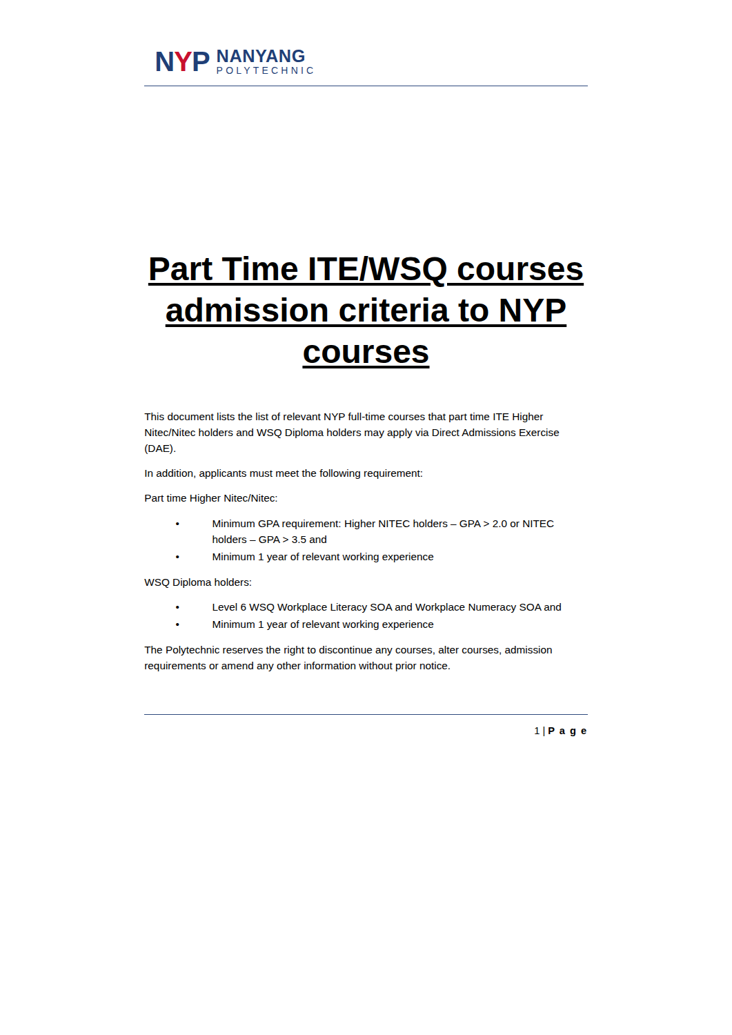NYP
NANYANG
POLYTECHNIC
Part Time ITE/WSQ courses admission criteria to NYP courses
This document lists the list of relevant NYP full-time courses that part time ITE Higher Nitec/Nitec holders and WSQ Diploma holders may apply via Direct Admissions Exercise (DAE).
In addition, applicants must meet the following requirement:
Part time Higher Nitec/Nitec:
Minimum GPA requirement: Higher NITEC holders – GPA > 2.0 or NITEC holders – GPA > 3.5 and
Minimum 1 year of relevant working experience
WSQ Diploma holders:
Level 6 WSQ Workplace Literacy SOA and Workplace Numeracy SOA and
Minimum 1 year of relevant working experience
The Polytechnic reserves the right to discontinue any courses, alter courses, admission requirements or amend any other information without prior notice.
1 | P a g e